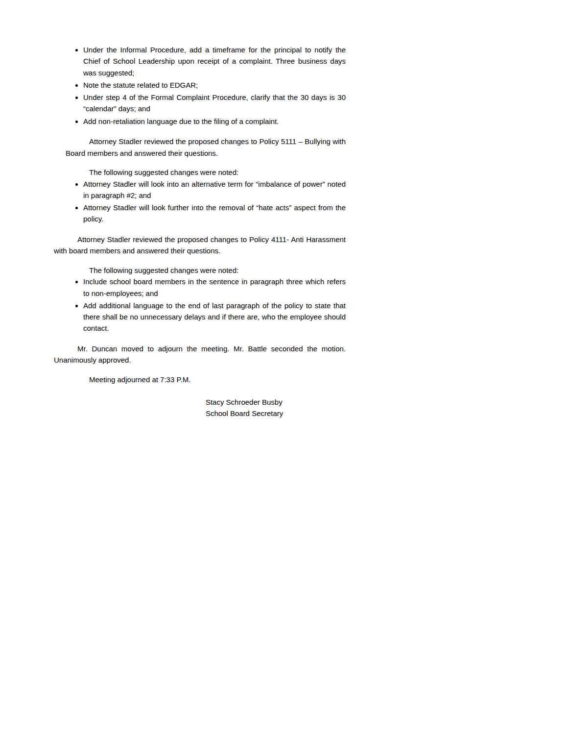Under the Informal Procedure, add a timeframe for the principal to notify the Chief of School Leadership upon receipt of a complaint. Three business days was suggested;
Note the statute related to EDGAR;
Under step 4 of the Formal Complaint Procedure, clarify that the 30 days is 30 “calendar” days; and
Add non-retaliation language due to the filing of a complaint.
Attorney Stadler reviewed the proposed changes to Policy 5111 – Bullying with Board members and answered their questions.
The following suggested changes were noted:
Attorney Stadler will look into an alternative term for “imbalance of power” noted in paragraph #2; and
Attorney Stadler will look further into the removal of “hate acts” aspect from the policy.
Attorney Stadler reviewed the proposed changes to Policy 4111- Anti Harassment with board members and answered their questions.
The following suggested changes were noted:
Include school board members in the sentence in paragraph three which refers to non-employees; and
Add additional language to the end of last paragraph of the policy to state that there shall be no unnecessary delays and if there are, who the employee should contact.
Mr. Duncan moved to adjourn the meeting. Mr. Battle seconded the motion. Unanimously approved.
Meeting adjourned at 7:33 P.M.
Stacy Schroeder Busby
School Board Secretary